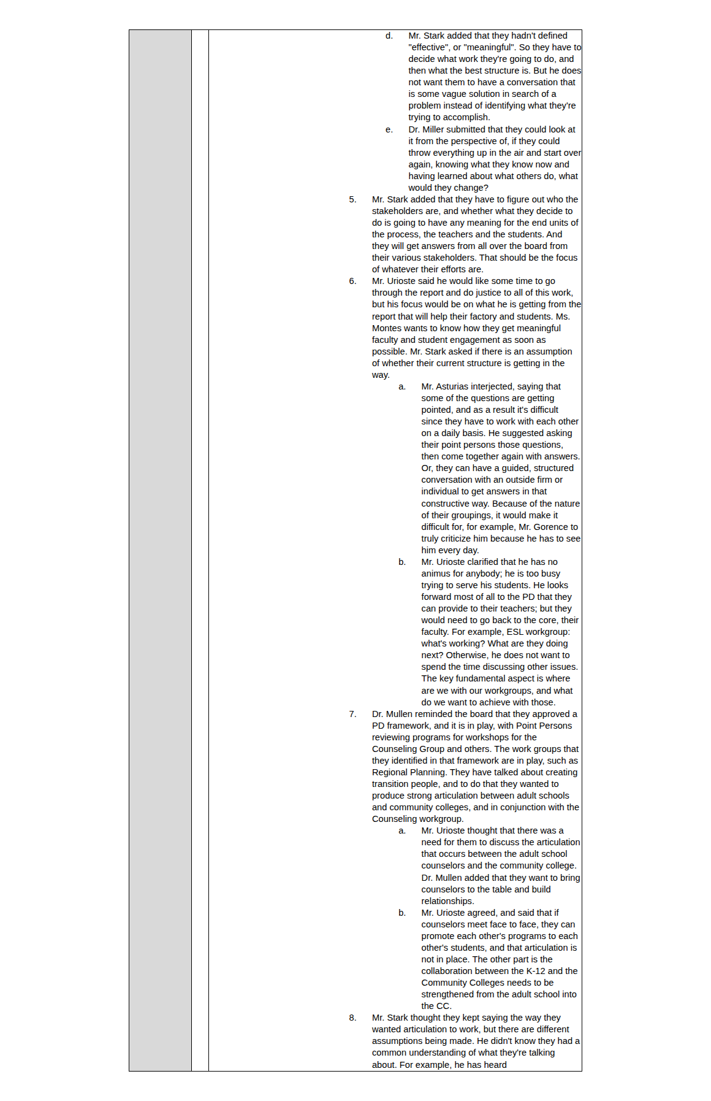| | | Mr. Stark added that they hadn't defined "effective", or "meaningful". So they have to decide what work they're going to do, and then what the best structure is. But he does not want them to have a conversation that is some vague solution in search of a problem instead of identifying what they're trying to accomplish. Dr. Miller submitted that they could look at it from the perspective of, if they could throw everything up in the air and start over again, knowing what they know now and having learned about what others do, what would they change? Mr. Stark added that they have to figure out who the stakeholders are, and whether what they decide to do is going to have any meaning for the end units of the process, the teachers and the students. And they will get answers from all over the board from their various stakeholders. That should be the focus of whatever their efforts are. Mr. Urioste said he would like some time to go through the report and do justice to all of this work, but his focus would be on what he is getting from the report that will help their factory and students. Ms. Montes wants to know how they get meaningful faculty and student engagement as soon as possible. Mr. Stark asked if there is an assumption of whether their current structure is getting in the way. Mr. Asturias interjected, saying that some of the questions are getting pointed, and as a result it's difficult since they have to work with each other on a daily basis. He suggested asking their point persons those questions, then come together again with answers. Or, they can have a guided, structured conversation with an outside firm or individual to get answers in that constructive way. Because of the nature of their groupings, it would make it difficult for, for example, Mr. Gorence to truly criticize him because he has to see him every day. Mr. Urioste clarified that he has no animus for anybody; he is too busy trying to serve his students. He looks forward most of all to the PD that they can provide to their teachers; but they would need to go back to the core, their faculty. For example, ESL workgroup: what's working? What are they doing next? Otherwise, he does not want to spend the time discussing other issues. The key fundamental aspect is where are we with our workgroups, and what do we want to achieve with those. Dr. Mullen reminded the board that they approved a PD framework, and it is in play, with Point Persons reviewing programs for workshops for the Counseling Group and others. The work groups that they identified in that framework are in play, such as Regional Planning. They have talked about creating transition people, and to do that they wanted to produce strong articulation between adult schools and community colleges, and in conjunction with the Counseling workgroup. Mr. Urioste thought that there was a need for them to discuss the articulation that occurs between the adult school counselors and the community college. Dr. Mullen added that they want to bring counselors to the table and build relationships. Mr. Urioste agreed, and said that if counselors meet face to face, they can promote each other's programs to each other's students, and that articulation is not in place. The other part is the collaboration between the K-12 and the Community Colleges needs to be strengthened from the adult school into the CC. Mr. Stark thought they kept saying the way they wanted articulation to work, but there are different assumptions being made. He didn't know they had a common understanding of what they're talking about. For example, he has heard |